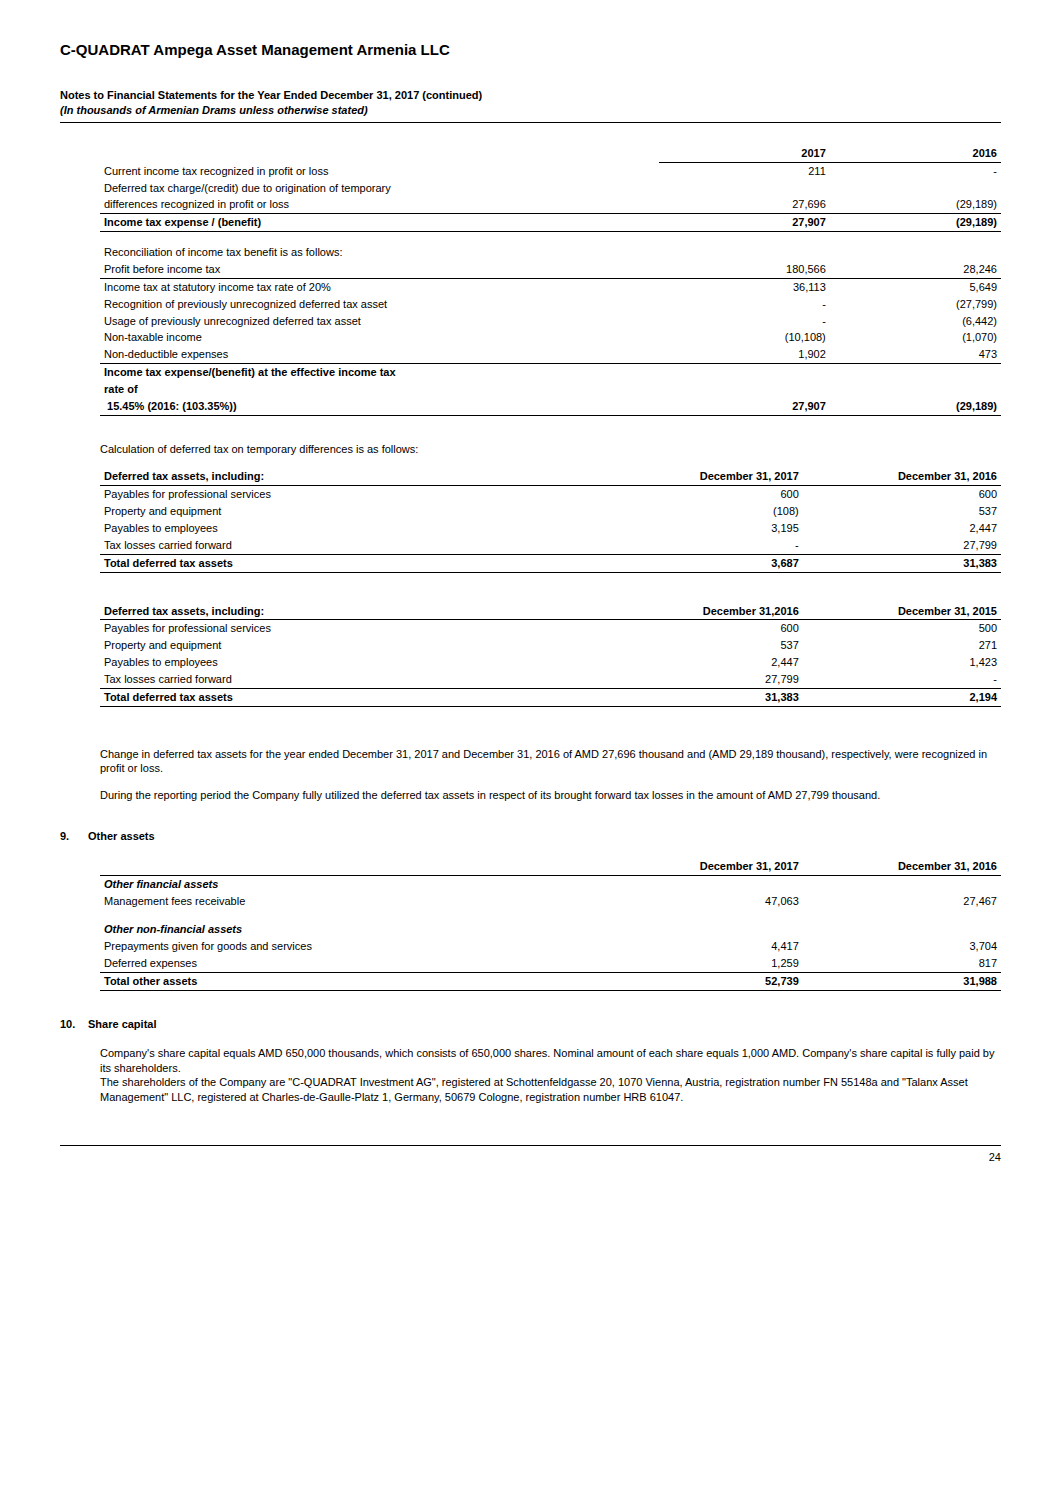C-QUADRAT Ampega Asset Management Armenia LLC
Notes to Financial Statements for the Year Ended December 31, 2017 (continued)
(In thousands of Armenian Drams unless otherwise stated)
| | 2017 | 2016 |
| Current income tax recognized in profit or loss | 211 | - |
| Deferred tax charge/(credit) due to origination of temporary | | |
| differences recognized in profit or loss | 27,696 | (29,189) |
| Income tax expense / (benefit) | 27,907 | (29,189) |
| Reconciliation of income tax benefit is as follows: | | |
| Profit before income tax | 180,566 | 28,246 |
| Income tax at statutory income tax rate of 20% | 36,113 | 5,649 |
| Recognition of previously unrecognized deferred tax asset | - | (27,799) |
| Usage of previously unrecognized deferred tax asset | - | (6,442) |
| Non-taxable income | (10,108) | (1,070) |
| Non-deductible expenses | 1,902 | 473 |
| Income tax expense/(benefit) at the effective income tax | | |
| rate of | | |
| 15.45% (2016: (103.35%)) | 27,907 | (29,189) |
Calculation of deferred tax on temporary differences is as follows:
| Deferred tax assets, including: | December 31, 2017 | December 31, 2016 |
| Payables for professional services | 600 | 600 |
| Property and equipment | (108) | 537 |
| Payables to employees | 3,195 | 2,447 |
| Tax losses carried forward | - | 27,799 |
| Total deferred tax assets | 3,687 | 31,383 |
| Deferred tax assets, including: | December 31,2016 | December 31, 2015 |
| Payables for professional services | 600 | 500 |
| Property and equipment | 537 | 271 |
| Payables to employees | 2,447 | 1,423 |
| Tax losses carried forward | 27,799 | - |
| Total deferred tax assets | 31,383 | 2,194 |
Change in deferred tax assets for the year ended December 31, 2017 and December 31, 2016 of AMD 27,696 thousand and (AMD 29,189 thousand), respectively, were recognized in profit or loss.
During the reporting period the Company fully utilized the deferred tax assets in respect of its brought forward tax losses in the amount of AMD 27,799 thousand.
9. Other assets
| | December 31, 2017 | December 31, 2016 |
| Other financial assets | | |
| Management fees receivable | 47,063 | 27,467 |
| Other non-financial assets | | |
| Prepayments given for goods and services | 4,417 | 3,704 |
| Deferred expenses | 1,259 | 817 |
| Total other assets | 52,739 | 31,988 |
10. Share capital
Company's share capital equals AMD 650,000 thousands, which consists of 650,000 shares. Nominal amount of each share equals 1,000 AMD. Company's share capital is fully paid by its shareholders.
The shareholders of the Company are "C-QUADRAT Investment AG", registered at Schottenfeldgasse 20, 1070 Vienna, Austria, registration number FN 55148a and "Talanx Asset Management" LLC, registered at Charles-de-Gaulle-Platz 1, Germany, 50679 Cologne, registration number HRB 61047.
24